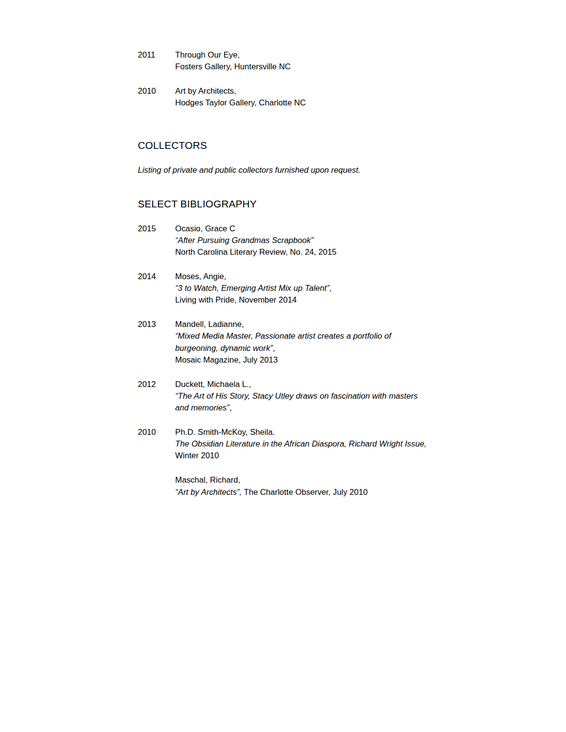2011
Through Our Eye, Fosters Gallery, Huntersville NC
2010
Art by Architects, Hodges Taylor Gallery, Charlotte NC
COLLECTORS
Listing of private and public collectors furnished upon request.
SELECT BIBLIOGRAPHY
2015
Ocasio, Grace C “After Pursuing Grandmas Scrapbook” North Carolina Literary Review, No. 24, 2015
2014
Moses, Angie, “3 to Watch, Emerging Artist Mix up Talent”, Living with Pride, November 2014
2013
Mandell, Ladianne, “Mixed Media Master, Passionate artist creates a portfolio of burgeoning, dynamic work”, Mosaic Magazine, July 2013
2012
Duckett, Michaela L., “The Art of His Story, Stacy Utley draws on fascination with masters and memories”,
2010
Ph.D. Smith-McKoy, Sheila. The Obsidian Literature in the African Diaspora, Richard Wright Issue, Winter 2010 Maschal, Richard, “Art by Architects”, The Charlotte Observer, July 2010